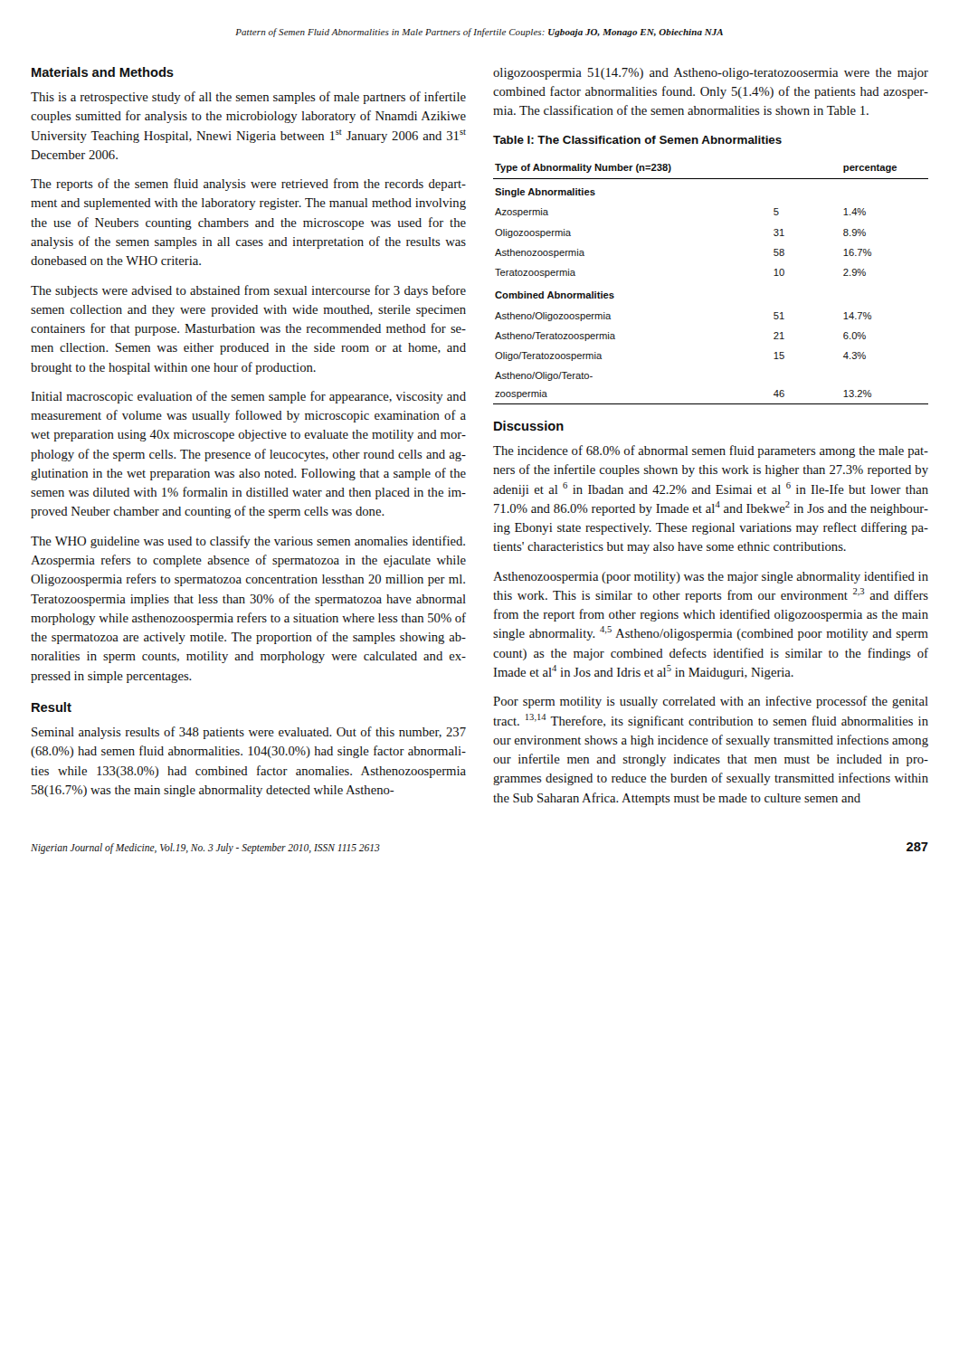Pattern of Semen Fluid Abnormalities in Male Partners of Infertile Couples: Ugboaja JO, Monago EN, Obiechina NJA
Materials and Methods
This is a retrospective study of all the semen samples of male partners of infertile couples sumitted for analysis to the microbiology laboratory of Nnamdi Azikiwe University Teaching Hospital, Nnewi Nigeria between 1st January 2006 and 31st December 2006.
The reports of the semen fluid analysis were retrieved from the records department and suplemented with the laboratory register. The manual method involving the use of Neubers counting chambers and the microscope was used for the analysis of the semen samples in all cases and interpretation of the results was donebased on the WHO criteria.
The subjects were advised to abstained from sexual intercourse for 3 days before semen collection and they were provided with wide mouthed, sterile specimen containers for that purpose. Masturbation was the recommended method for semen cllection. Semen was either produced in the side room or at home, and brought to the hospital within one hour of production.
Initial macroscopic evaluation of the semen sample for appearance, viscosity and measurement of volume was usually followed by microscopic examination of a wet preparation using 40x microscope objective to evaluate the motility and morphology of the sperm cells. The presence of leucocytes, other round cells and agglutination in the wet preparation was also noted. Following that a sample of the semen was diluted with 1% formalin in distilled water and then placed in the improved Neuber chamber and counting of the sperm cells was done.
The WHO guideline was used to classify the various semen anomalies identified. Azospermia refers to complete absence of spermatozoa in the ejaculate while Oligozoospermia refers to spermatozoa concentration lessthan 20 million per ml. Teratozoospermia implies that less than 30% of the spermatozoa have abnormal morphology while asthenozoospermia refers to a situation where less than 50% of the spermatozoa are actively motile. The proportion of the samples showing abnoralities in sperm counts, motility and morphology were calculated and expressed in simple percentages.
Result
Seminal analysis results of 348 patients were evaluated. Out of this number, 237 (68.0%) had semen fluid abnormalities. 104(30.0%) had single factor abnormalities while 133(38.0%) had combined factor anomalies. Asthenozoospermia 58(16.7%) was the main single abnormality detected while Astheno-
oligozoospermia 51(14.7%) and Astheno-oligo-teratozoosermia were the major combined factor abnormalities found. Only 5(1.4%) of the patients had azospermia. The classification of the semen abnormalities is shown in Table 1.
Table I: The Classification of Semen Abnormalities
| Type of Abnormality Number (n=238) | | percentage |
| --- | --- | --- |
| Single Abnormalities | | |
| Azospermia | 5 | 1.4% |
| Oligozoospermia | 31 | 8.9% |
| Asthenozoospermia | 58 | 16.7% |
| Teratozoospermia | 10 | 2.9% |
| Combined Abnormalities | | |
| Astheno/Oligozoospermia | 51 | 14.7% |
| Astheno/Teratozoospermia | 21 | 6.0% |
| Oligo/Teratozoospermia | 15 | 4.3% |
| Astheno/Oligo/Terato- | | |
| zoospermia | 46 | 13.2% |
Discussion
The incidence of 68.0% of abnormal semen fluid parameters among the male patners of the infertile couples shown by this work is higher than 27.3% reported by adeniji et al 6 in Ibadan and 42.2% and Esimai et al 6 in Ile-Ife but lower than 71.0% and 86.0% reported by Imade et al4 and Ibekwe2 in Jos and the neighbouring Ebonyi state respectively. These regional variations may reflect differing patients' characteristics but may also have some ethnic contributions.
Asthenozoospermia (poor motility) was the major single abnormality identified in this work. This is similar to other reports from our environment 2,3 and differs from the report from other regions which identified oligozoospermia as the main single abnormality. 4,5 Astheno/oligospermia (combined poor motility and sperm count) as the major combined defects identified is similar to the findings of Imade et al4 in Jos and Idris et al5 in Maiduguri, Nigeria.
Poor sperm motility is usually correlated with an infective processof the genital tract. 13,14 Therefore, its significant contribution to semen fluid abnormalities in our environment shows a high incidence of sexually transmitted infections among our infertile men and strongly indicates that men must be included in programmes designed to reduce the burden of sexually transmitted infections within the Sub Saharan Africa. Attempts must be made to culture semen and
Nigerian Journal of Medicine, Vol.19, No. 3 July - September 2010, ISSN 1115 2613
287